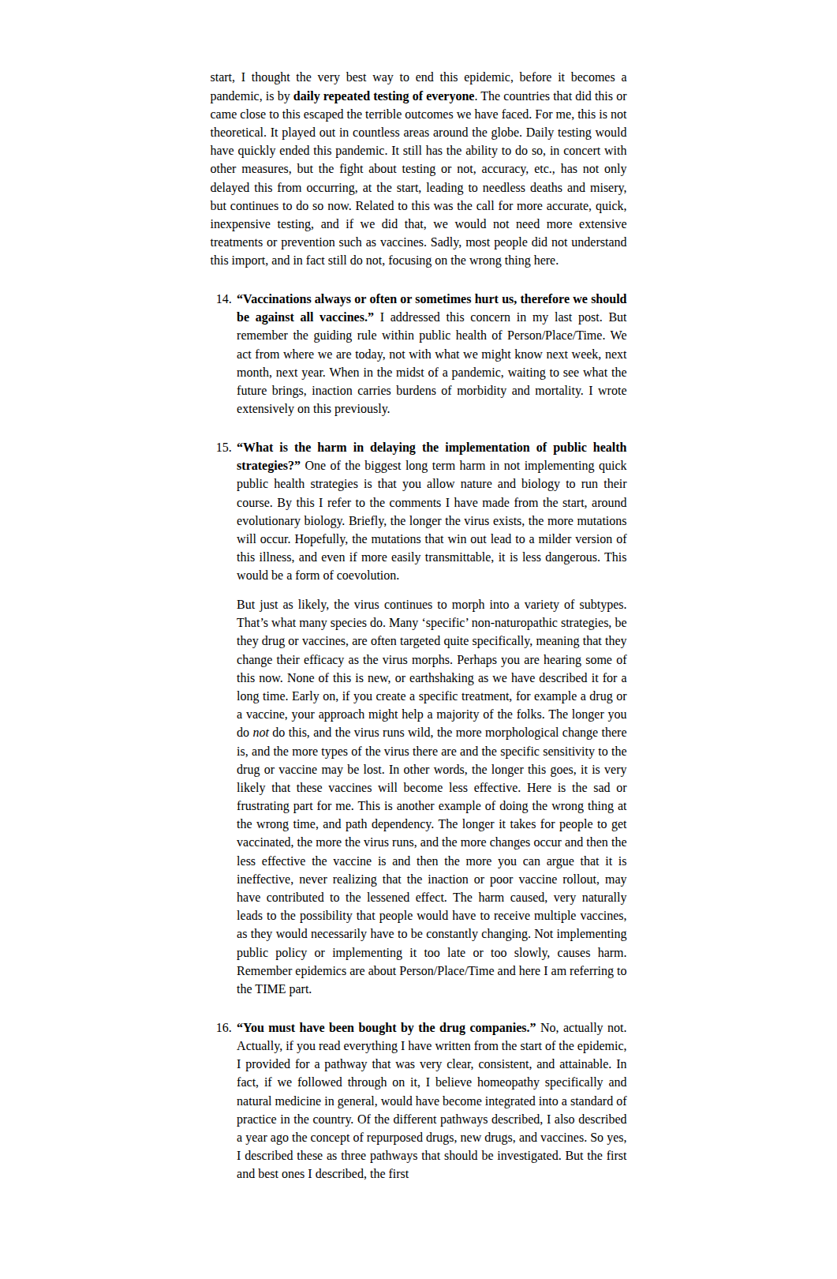start, I thought the very best way to end this epidemic, before it becomes a pandemic, is by daily repeated testing of everyone. The countries that did this or came close to this escaped the terrible outcomes we have faced. For me, this is not theoretical. It played out in countless areas around the globe. Daily testing would have quickly ended this pandemic. It still has the ability to do so, in concert with other measures, but the fight about testing or not, accuracy, etc., has not only delayed this from occurring, at the start, leading to needless deaths and misery, but continues to do so now. Related to this was the call for more accurate, quick, inexpensive testing, and if we did that, we would not need more extensive treatments or prevention such as vaccines. Sadly, most people did not understand this import, and in fact still do not, focusing on the wrong thing here.
“Vaccinations always or often or sometimes hurt us, therefore we should be against all vaccines.” I addressed this concern in my last post. But remember the guiding rule within public health of Person/Place/Time. We act from where we are today, not with what we might know next week, next month, next year. When in the midst of a pandemic, waiting to see what the future brings, inaction carries burdens of morbidity and mortality. I wrote extensively on this previously.
“What is the harm in delaying the implementation of public health strategies?” One of the biggest long term harm in not implementing quick public health strategies is that you allow nature and biology to run their course. By this I refer to the comments I have made from the start, around evolutionary biology. Briefly, the longer the virus exists, the more mutations will occur. Hopefully, the mutations that win out lead to a milder version of this illness, and even if more easily transmittable, it is less dangerous. This would be a form of coevolution.
But just as likely, the virus continues to morph into a variety of subtypes. That’s what many species do. Many ‘specific’ non-naturopathic strategies, be they drug or vaccines, are often targeted quite specifically, meaning that they change their efficacy as the virus morphs. Perhaps you are hearing some of this now. None of this is new, or earthshaking as we have described it for a long time. Early on, if you create a specific treatment, for example a drug or a vaccine, your approach might help a majority of the folks. The longer you do not do this, and the virus runs wild, the more morphological change there is, and the more types of the virus there are and the specific sensitivity to the drug or vaccine may be lost. In other words, the longer this goes, it is very likely that these vaccines will become less effective. Here is the sad or frustrating part for me. This is another example of doing the wrong thing at the wrong time, and path dependency. The longer it takes for people to get vaccinated, the more the virus runs, and the more changes occur and then the less effective the vaccine is and then the more you can argue that it is ineffective, never realizing that the inaction or poor vaccine rollout, may have contributed to the lessened effect. The harm caused, very naturally leads to the possibility that people would have to receive multiple vaccines, as they would necessarily have to be constantly changing. Not implementing public policy or implementing it too late or too slowly, causes harm. Remember epidemics are about Person/Place/Time and here I am referring to the TIME part.
“You must have been bought by the drug companies.” No, actually not. Actually, if you read everything I have written from the start of the epidemic, I provided for a pathway that was very clear, consistent, and attainable. In fact, if we followed through on it, I believe homeopathy specifically and natural medicine in general, would have become integrated into a standard of practice in the country. Of the different pathways described, I also described a year ago the concept of repurposed drugs, new drugs, and vaccines. So yes, I described these as three pathways that should be investigated. But the first and best ones I described, the first